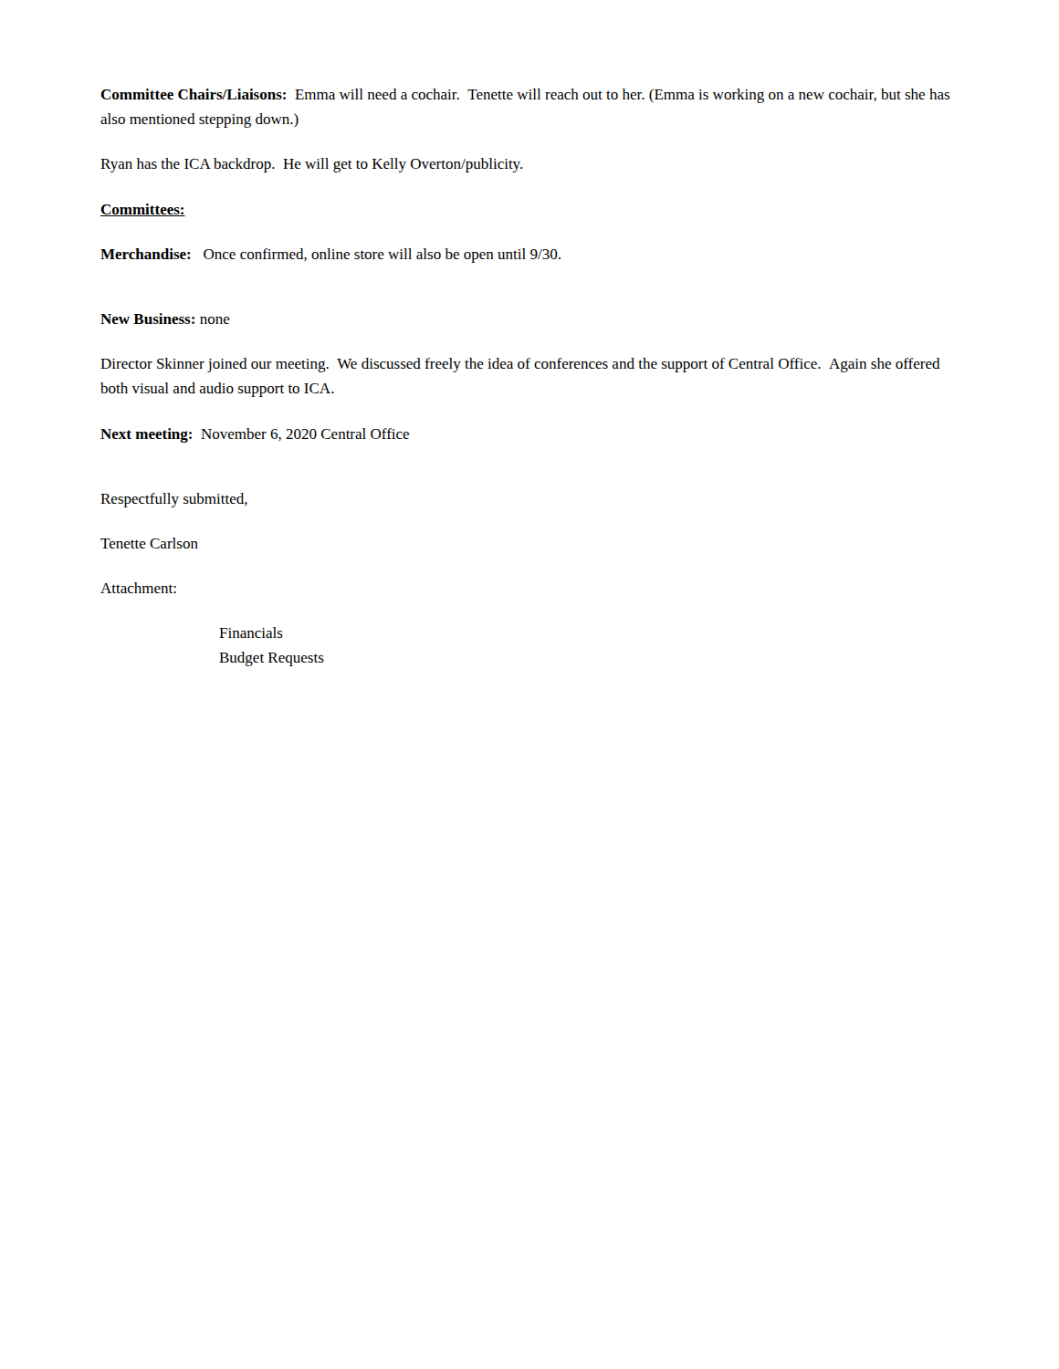Committee Chairs/Liaisons: Emma will need a cochair. Tenette will reach out to her. (Emma is working on a new cochair, but she has also mentioned stepping down.)
Ryan has the ICA backdrop. He will get to Kelly Overton/publicity.
Committees:
Merchandise: Once confirmed, online store will also be open until 9/30.
New Business: none
Director Skinner joined our meeting. We discussed freely the idea of conferences and the support of Central Office. Again she offered both visual and audio support to ICA.
Next meeting: November 6, 2020 Central Office
Respectfully submitted,
Tenette Carlson
Attachment:
Financials
Budget Requests